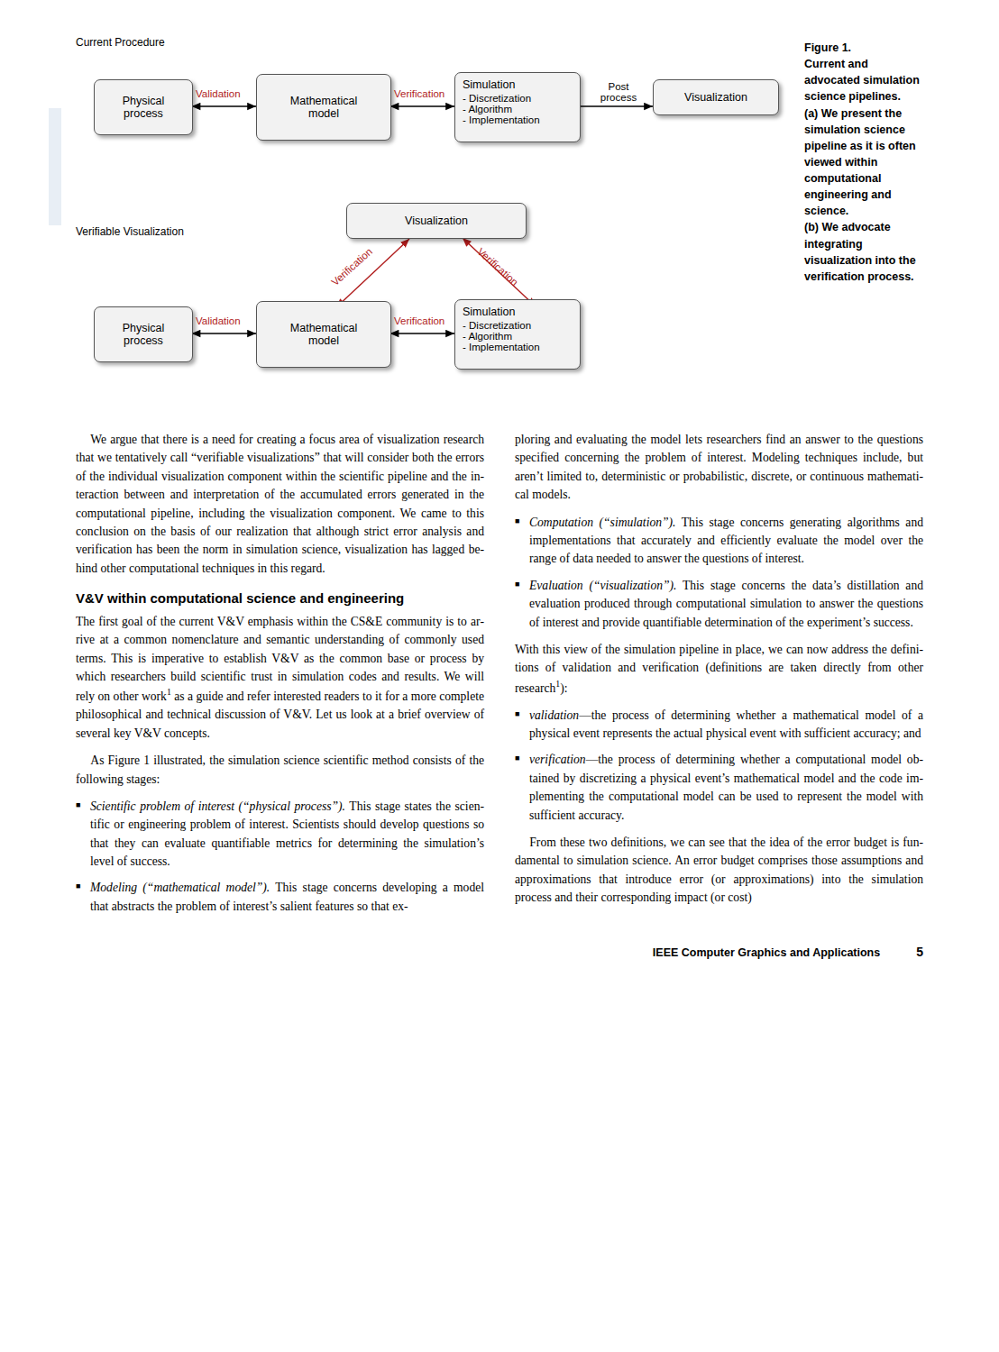Current Procedure
Verifiable Visualization
Physical
process
Mathematical
model
Simulation
Discretization
Algorithm
Implementation
Visualization
Validation
Verification
Post
process
Physical
process
Mathematical
model
Simulation
Discretization
Algorithm
Implementation
Visualization
Validation
Verification
Verification
Verification
Figure 1.
Current and advocated simulation science pipelines.
(a) We present the simulation science pipeline as it is often viewed within computational engineering and science.
(b) We advocate integrating visualization into the verification process.
We argue that there is a need for creating a focus area of visualization research that we tentatively call “verifiable visualizations” that will consider both the errors of the individual visualization component within the scientific pipeline and the interaction between and interpretation of the accumulated errors generated in the computational pipeline, including the visualization component. We came to this conclusion on the basis of our realization that although strict error analysis and verification has been the norm in simulation science, visualization has lagged behind other computational techniques in this regard.
V&V within computational science and engineering
The first goal of the current V&V emphasis within the CS&E community is to arrive at a common nomenclature and semantic understanding of commonly used terms. This is imperative to establish V&V as the common base or process by which researchers build scientific trust in simulation codes and results. We will rely on other work1 as a guide and refer interested readers to it for a more complete philosophical and technical discussion of V&V. Let us look at a brief overview of several key V&V concepts.
As Figure 1 illustrated, the simulation science scientific method consists of the following stages:
Scientific problem of interest (“physical process”). This stage states the scientific or engineering problem of interest. Scientists should develop questions so that they can evaluate quantifiable metrics for determining the simulation’s level of success.
Modeling (“mathematical model”). This stage concerns developing a model that abstracts the problem of interest’s salient features so that ex-
ploring and evaluating the model lets researchers find an answer to the questions specified concerning the problem of interest. Modeling techniques include, but aren’t limited to, deterministic or probabilistic, discrete, or continuous mathematical models.
Computation (“simulation”). This stage concerns generating algorithms and implementations that accurately and efficiently evaluate the model over the range of data needed to answer the questions of interest.
Evaluation (“visualization”). This stage concerns the data’s distillation and evaluation produced through computational simulation to answer the questions of interest and provide quantifiable determination of the experiment’s success.
With this view of the simulation pipeline in place, we can now address the definitions of validation and verification (definitions are taken directly from other research1):
validation—the process of determining whether a mathematical model of a physical event represents the actual physical event with sufficient accuracy; and
verification—the process of determining whether a computational model obtained by discretizing a physical event’s mathematical model and the code implementing the computational model can be used to represent the model with sufficient accuracy.
From these two definitions, we can see that the idea of the error budget is fundamental to simulation science. An error budget comprises those assumptions and approximations that introduce error (or approximations) into the simulation process and their corresponding impact (or cost)
IEEE Computer Graphics and Applications 5